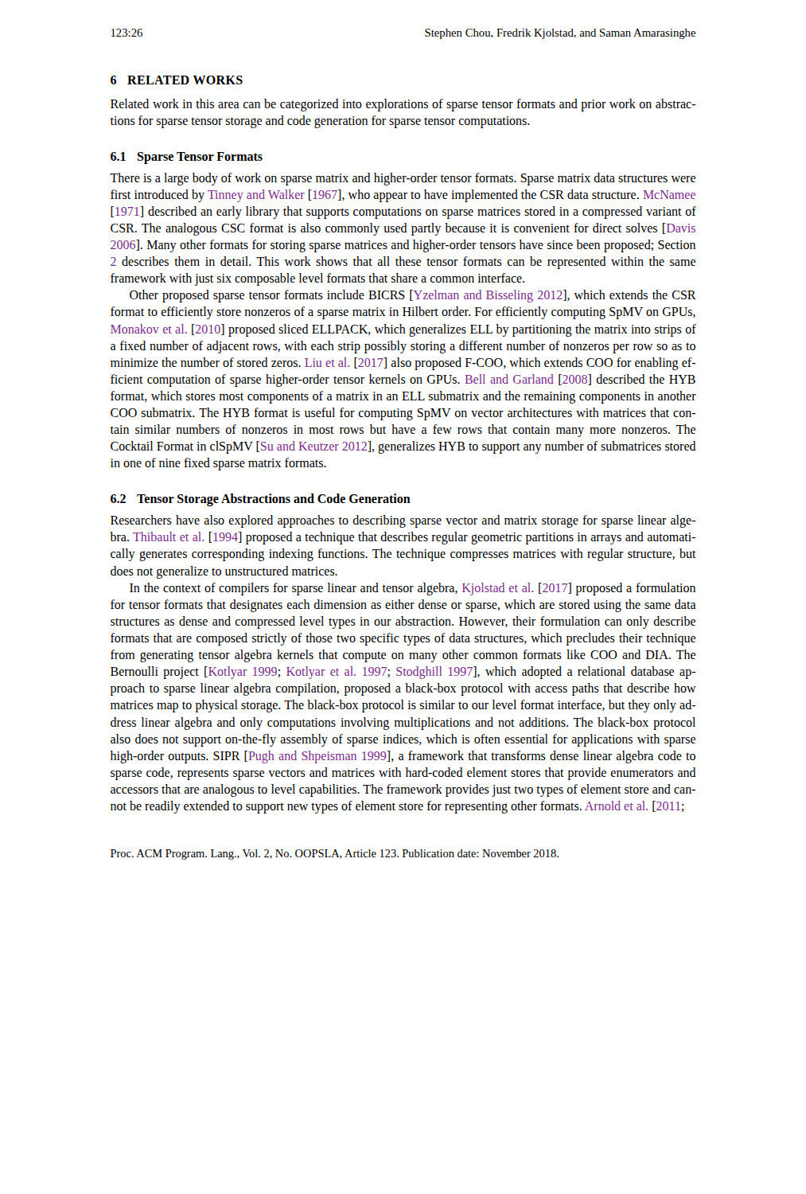123:26 Stephen Chou, Fredrik Kjolstad, and Saman Amarasinghe
6 RELATED WORKS
Related work in this area can be categorized into explorations of sparse tensor formats and prior work on abstractions for sparse tensor storage and code generation for sparse tensor computations.
6.1 Sparse Tensor Formats
There is a large body of work on sparse matrix and higher-order tensor formats. Sparse matrix data structures were first introduced by Tinney and Walker [1967], who appear to have implemented the CSR data structure. McNamee [1971] described an early library that supports computations on sparse matrices stored in a compressed variant of CSR. The analogous CSC format is also commonly used partly because it is convenient for direct solves [Davis 2006]. Many other formats for storing sparse matrices and higher-order tensors have since been proposed; Section 2 describes them in detail. This work shows that all these tensor formats can be represented within the same framework with just six composable level formats that share a common interface.
Other proposed sparse tensor formats include BICRS [Yzelman and Bisseling 2012], which extends the CSR format to efficiently store nonzeros of a sparse matrix in Hilbert order. For efficiently computing SpMV on GPUs, Monakov et al. [2010] proposed sliced ELLPACK, which generalizes ELL by partitioning the matrix into strips of a fixed number of adjacent rows, with each strip possibly storing a different number of nonzeros per row so as to minimize the number of stored zeros. Liu et al. [2017] also proposed F-COO, which extends COO for enabling efficient computation of sparse higher-order tensor kernels on GPUs. Bell and Garland [2008] described the HYB format, which stores most components of a matrix in an ELL submatrix and the remaining components in another COO submatrix. The HYB format is useful for computing SpMV on vector architectures with matrices that contain similar numbers of nonzeros in most rows but have a few rows that contain many more nonzeros. The Cocktail Format in clSpMV [Su and Keutzer 2012], generalizes HYB to support any number of submatrices stored in one of nine fixed sparse matrix formats.
6.2 Tensor Storage Abstractions and Code Generation
Researchers have also explored approaches to describing sparse vector and matrix storage for sparse linear algebra. Thibault et al. [1994] proposed a technique that describes regular geometric partitions in arrays and automatically generates corresponding indexing functions. The technique compresses matrices with regular structure, but does not generalize to unstructured matrices.
In the context of compilers for sparse linear and tensor algebra, Kjolstad et al. [2017] proposed a formulation for tensor formats that designates each dimension as either dense or sparse, which are stored using the same data structures as dense and compressed level types in our abstraction. However, their formulation can only describe formats that are composed strictly of those two specific types of data structures, which precludes their technique from generating tensor algebra kernels that compute on many other common formats like COO and DIA. The Bernoulli project [Kotlyar 1999; Kotlyar et al. 1997; Stodghill 1997], which adopted a relational database approach to sparse linear algebra compilation, proposed a black-box protocol with access paths that describe how matrices map to physical storage. The black-box protocol is similar to our level format interface, but they only address linear algebra and only computations involving multiplications and not additions. The black-box protocol also does not support on-the-fly assembly of sparse indices, which is often essential for applications with sparse high-order outputs. SIPR [Pugh and Shpeisman 1999], a framework that transforms dense linear algebra code to sparse code, represents sparse vectors and matrices with hard-coded element stores that provide enumerators and accessors that are analogous to level capabilities. The framework provides just two types of element store and cannot be readily extended to support new types of element store for representing other formats. Arnold et al. [2011;
Proc. ACM Program. Lang., Vol. 2, No. OOPSLA, Article 123. Publication date: November 2018.